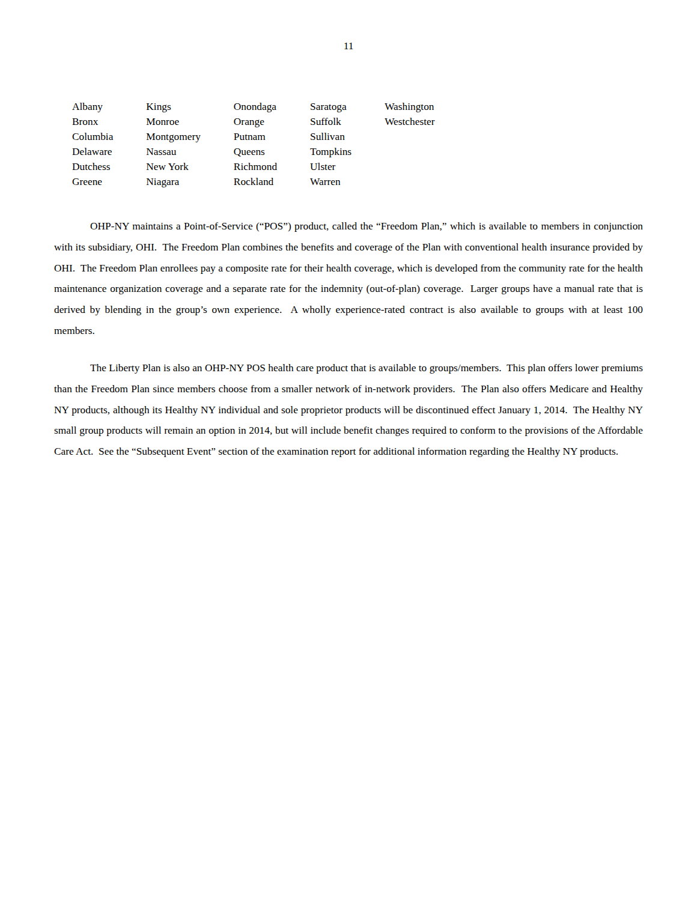11
| Albany | Kings | Onondaga | Saratoga | Washington |
| Bronx | Monroe | Orange | Suffolk | Westchester |
| Columbia | Montgomery | Putnam | Sullivan | |
| Delaware | Nassau | Queens | Tompkins | |
| Dutchess | New York | Richmond | Ulster | |
| Greene | Niagara | Rockland | Warren | |
OHP-NY maintains a Point-of-Service (“POS”) product, called the “Freedom Plan,” which is available to members in conjunction with its subsidiary, OHI. The Freedom Plan combines the benefits and coverage of the Plan with conventional health insurance provided by OHI. The Freedom Plan enrollees pay a composite rate for their health coverage, which is developed from the community rate for the health maintenance organization coverage and a separate rate for the indemnity (out-of-plan) coverage. Larger groups have a manual rate that is derived by blending in the group’s own experience. A wholly experience-rated contract is also available to groups with at least 100 members.
The Liberty Plan is also an OHP-NY POS health care product that is available to groups/members. This plan offers lower premiums than the Freedom Plan since members choose from a smaller network of in-network providers. The Plan also offers Medicare and Healthy NY products, although its Healthy NY individual and sole proprietor products will be discontinued effect January 1, 2014. The Healthy NY small group products will remain an option in 2014, but will include benefit changes required to conform to the provisions of the Affordable Care Act. See the “Subsequent Event” section of the examination report for additional information regarding the Healthy NY products.